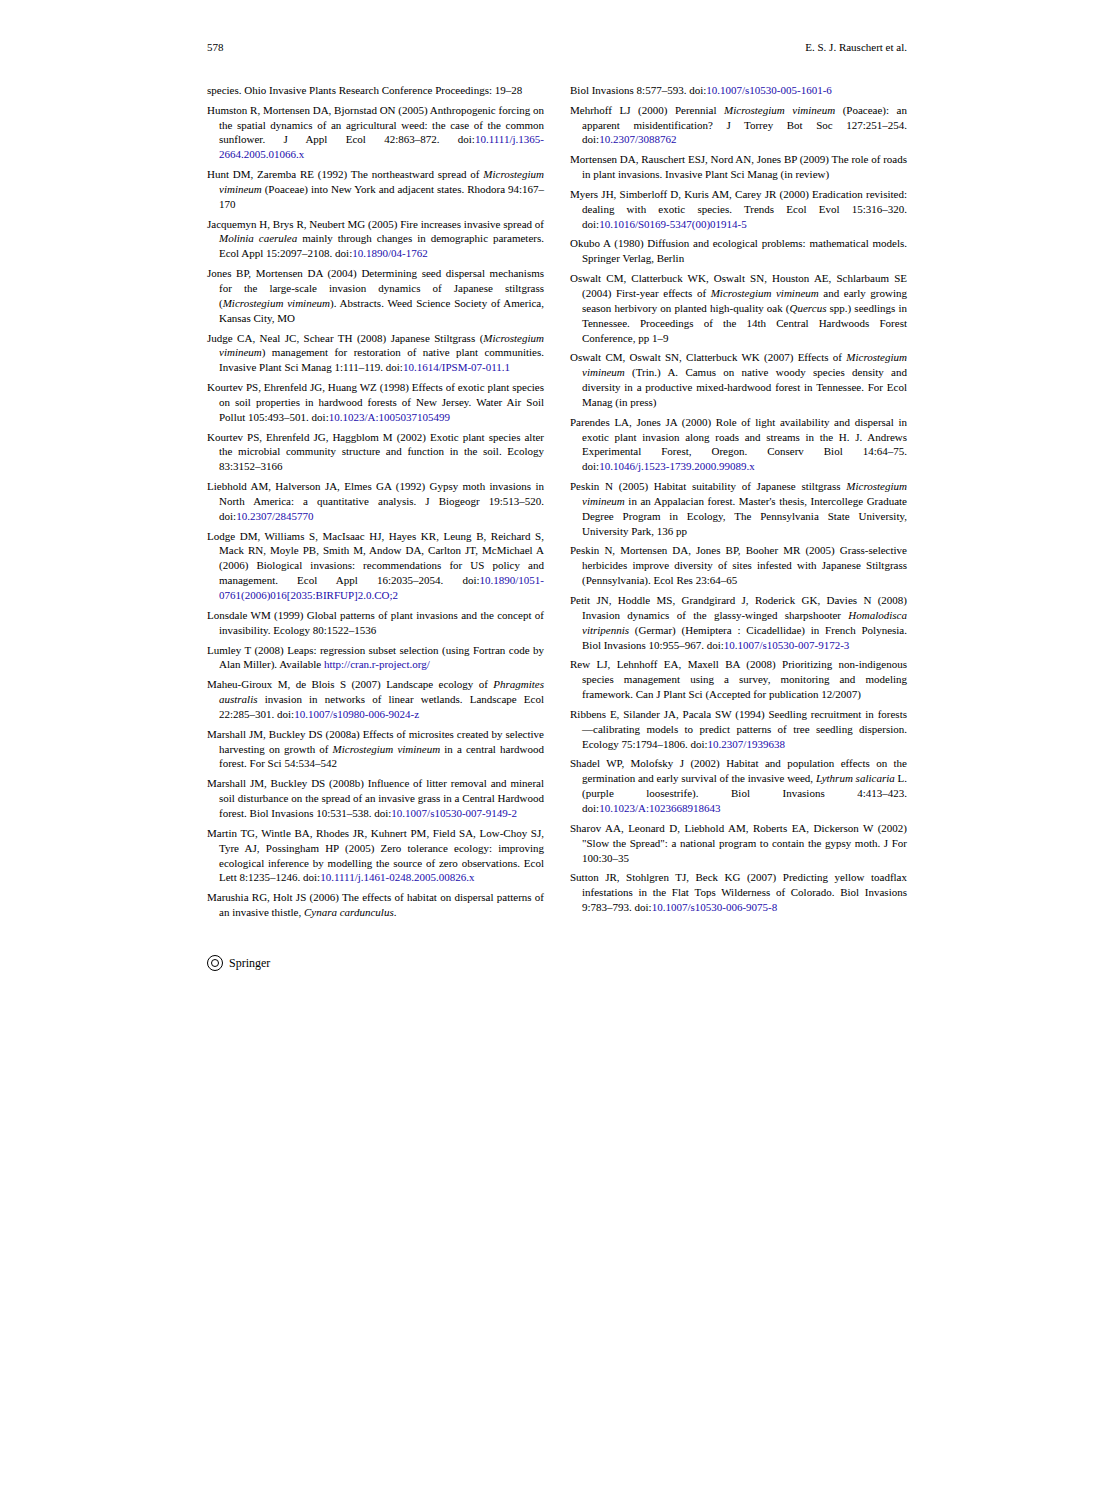578
E. S. J. Rauschert et al.
species. Ohio Invasive Plants Research Conference Proceedings: 19–28
Humston R, Mortensen DA, Bjornstad ON (2005) Anthropogenic forcing on the spatial dynamics of an agricultural weed: the case of the common sunflower. J Appl Ecol 42:863–872. doi:10.1111/j.1365-2664.2005.01066.x
Hunt DM, Zaremba RE (1992) The northeastward spread of Microstegium vimineum (Poaceae) into New York and adjacent states. Rhodora 94:167–170
Jacquemyn H, Brys R, Neubert MG (2005) Fire increases invasive spread of Molinia caerulea mainly through changes in demographic parameters. Ecol Appl 15:2097–2108. doi:10.1890/04-1762
Jones BP, Mortensen DA (2004) Determining seed dispersal mechanisms for the large-scale invasion dynamics of Japanese stiltgrass (Microstegium vimineum). Abstracts. Weed Science Society of America, Kansas City, MO
Judge CA, Neal JC, Schear TH (2008) Japanese Stiltgrass (Microstegium vimineum) management for restoration of native plant communities. Invasive Plant Sci Manag 1:111–119. doi:10.1614/IPSM-07-011.1
Kourtev PS, Ehrenfeld JG, Huang WZ (1998) Effects of exotic plant species on soil properties in hardwood forests of New Jersey. Water Air Soil Pollut 105:493–501. doi:10.1023/A:1005037105499
Kourtev PS, Ehrenfeld JG, Haggblom M (2002) Exotic plant species alter the microbial community structure and function in the soil. Ecology 83:3152–3166
Liebhold AM, Halverson JA, Elmes GA (1992) Gypsy moth invasions in North America: a quantitative analysis. J Biogeogr 19:513–520. doi:10.2307/2845770
Lodge DM, Williams S, MacIsaac HJ, Hayes KR, Leung B, Reichard S, Mack RN, Moyle PB, Smith M, Andow DA, Carlton JT, McMichael A (2006) Biological invasions: recommendations for US policy and management. Ecol Appl 16:2035–2054. doi:10.1890/1051-0761(2006)016[2035:BIRFUP]2.0.CO;2
Lonsdale WM (1999) Global patterns of plant invasions and the concept of invasibility. Ecology 80:1522–1536
Lumley T (2008) Leaps: regression subset selection (using Fortran code by Alan Miller). Available http://cran.r-project.org/
Maheu-Giroux M, de Blois S (2007) Landscape ecology of Phragmites australis invasion in networks of linear wetlands. Landscape Ecol 22:285–301. doi:10.1007/s10980-006-9024-z
Marshall JM, Buckley DS (2008a) Effects of microsites created by selective harvesting on growth of Microstegium vimineum in a central hardwood forest. For Sci 54:534–542
Marshall JM, Buckley DS (2008b) Influence of litter removal and mineral soil disturbance on the spread of an invasive grass in a Central Hardwood forest. Biol Invasions 10:531–538. doi:10.1007/s10530-007-9149-2
Martin TG, Wintle BA, Rhodes JR, Kuhnert PM, Field SA, Low-Choy SJ, Tyre AJ, Possingham HP (2005) Zero tolerance ecology: improving ecological inference by modelling the source of zero observations. Ecol Lett 8:1235–1246. doi:10.1111/j.1461-0248.2005.00826.x
Marushia RG, Holt JS (2006) The effects of habitat on dispersal patterns of an invasive thistle, Cynara cardunculus.
Biol Invasions 8:577–593. doi:10.1007/s10530-005-1601-6
Mehrhoff LJ (2000) Perennial Microstegium vimineum (Poaceae): an apparent misidentification? J Torrey Bot Soc 127:251–254. doi:10.2307/3088762
Mortensen DA, Rauschert ESJ, Nord AN, Jones BP (2009) The role of roads in plant invasions. Invasive Plant Sci Manag (in review)
Myers JH, Simberloff D, Kuris AM, Carey JR (2000) Eradication revisited: dealing with exotic species. Trends Ecol Evol 15:316–320. doi:10.1016/S0169-5347(00)01914-5
Okubo A (1980) Diffusion and ecological problems: mathematical models. Springer Verlag, Berlin
Oswalt CM, Clatterbuck WK, Oswalt SN, Houston AE, Schlarbaum SE (2004) First-year effects of Microstegium vimineum and early growing season herbivory on planted high-quality oak (Quercus spp.) seedlings in Tennessee. Proceedings of the 14th Central Hardwoods Forest Conference, pp 1–9
Oswalt CM, Oswalt SN, Clatterbuck WK (2007) Effects of Microstegium vimineum (Trin.) A. Camus on native woody species density and diversity in a productive mixed-hardwood forest in Tennessee. For Ecol Manag (in press)
Parendes LA, Jones JA (2000) Role of light availability and dispersal in exotic plant invasion along roads and streams in the H. J. Andrews Experimental Forest, Oregon. Conserv Biol 14:64–75. doi:10.1046/j.1523-1739.2000.99089.x
Peskin N (2005) Habitat suitability of Japanese stiltgrass Microstegium vimineum in an Appalacian forest. Master's thesis, Intercollege Graduate Degree Program in Ecology, The Pennsylvania State University, University Park, 136 pp
Peskin N, Mortensen DA, Jones BP, Booher MR (2005) Grass-selective herbicides improve diversity of sites infested with Japanese Stiltgrass (Pennsylvania). Ecol Res 23:64–65
Petit JN, Hoddle MS, Grandgirard J, Roderick GK, Davies N (2008) Invasion dynamics of the glassy-winged sharpshooter Homalodisca vitripennis (Germar) (Hemiptera : Cicadellidae) in French Polynesia. Biol Invasions 10:955–967. doi:10.1007/s10530-007-9172-3
Rew LJ, Lehnhoff EA, Maxell BA (2008) Prioritizing non-indigenous species management using a survey, monitoring and modeling framework. Can J Plant Sci (Accepted for publication 12/2007)
Ribbens E, Silander JA, Pacala SW (1994) Seedling recruitment in forests—calibrating models to predict patterns of tree seedling dispersion. Ecology 75:1794–1806. doi:10.2307/1939638
Shadel WP, Molofsky J (2002) Habitat and population effects on the germination and early survival of the invasive weed, Lythrum salicaria L. (purple loosestrife). Biol Invasions 4:413–423. doi:10.1023/A:1023668918643
Sharov AA, Leonard D, Liebhold AM, Roberts EA, Dickerson W (2002) "Slow the Spread": a national program to contain the gypsy moth. J For 100:30–35
Sutton JR, Stohlgren TJ, Beck KG (2007) Predicting yellow toadflax infestations in the Flat Tops Wilderness of Colorado. Biol Invasions 9:783–793. doi:10.1007/s10530-006-9075-8
Springer